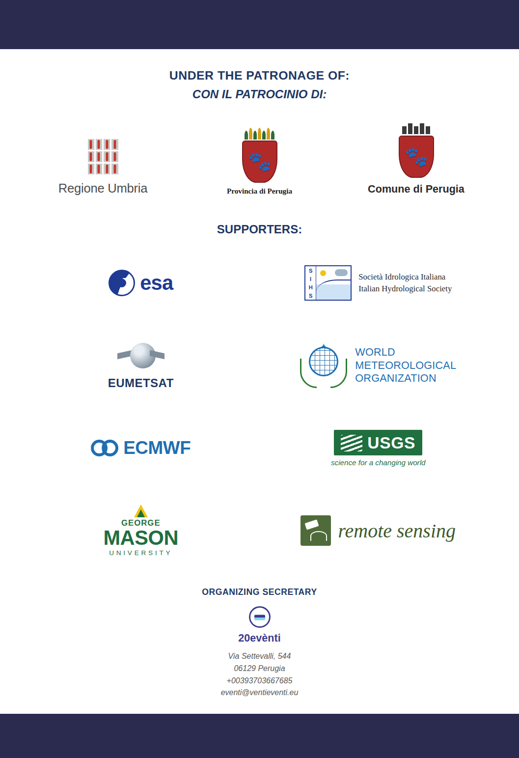UNDER THE PATRONAGE OF:
CON IL PATROCINIO DI:
Regione Umbria
🐾
Provincia di Perugia
🐾
Comune di Perugia
SUPPORTERS:
esa
SIHS
Società Idrologica Italiana
Italian Hydrological Society
EUMETSAT
✦
WORLD
METEOROLOGICAL
ORGANIZATION
ECMWF
USGS
science for a changing world
GEORGE
MASON
UNIVERSITY
remote sensing
ORGANIZING SECRETARY
20evènti
Via Settevalli, 544
06129 Perugia
+00393703667685
eventi@ventieventi.eu